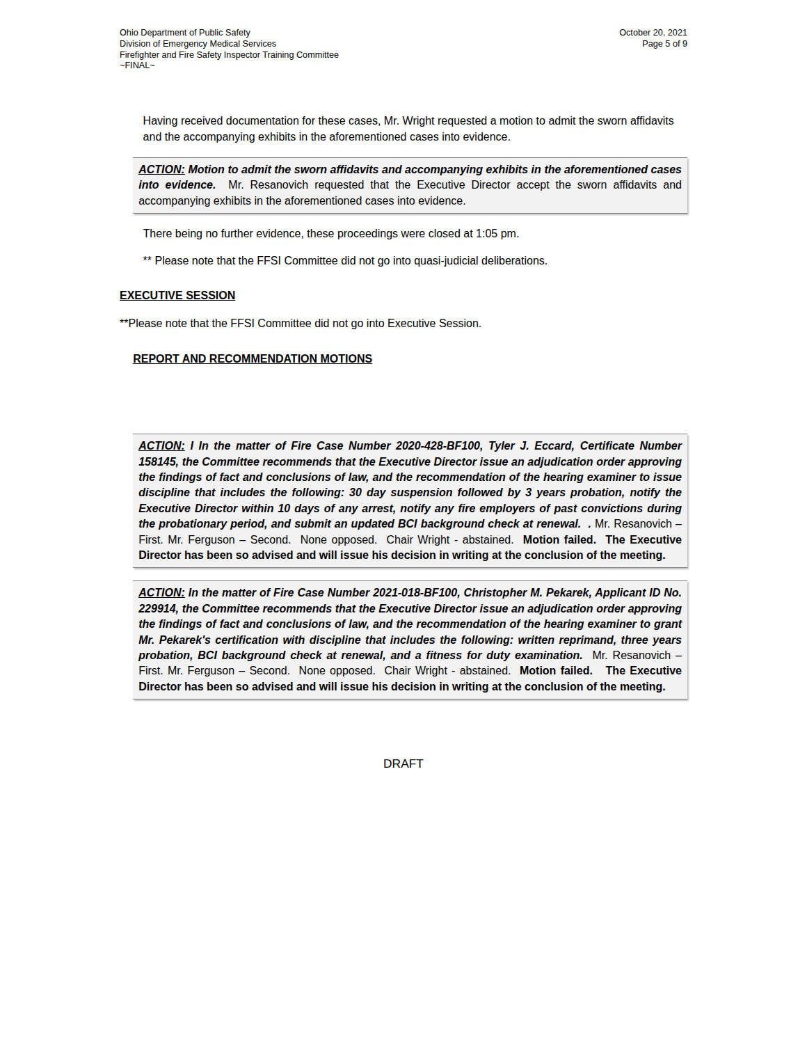Ohio Department of Public Safety
Division of Emergency Medical Services
Firefighter and Fire Safety Inspector Training Committee
~FINAL~
October 20, 2021
Page 5 of 9
Having received documentation for these cases, Mr. Wright requested a motion to admit the sworn affidavits and the accompanying exhibits in the aforementioned cases into evidence.
ACTION: Motion to admit the sworn affidavits and accompanying exhibits in the aforementioned cases into evidence. Mr. Resanovich requested that the Executive Director accept the sworn affidavits and accompanying exhibits in the aforementioned cases into evidence.
There being no further evidence, these proceedings were closed at 1:05 pm.
** Please note that the FFSI Committee did not go into quasi-judicial deliberations.
EXECUTIVE SESSION
**Please note that the FFSI Committee did not go into Executive Session.
REPORT AND RECOMMENDATION MOTIONS
ACTION: I In the matter of Fire Case Number 2020-428-BF100, Tyler J. Eccard, Certificate Number 158145, the Committee recommends that the Executive Director issue an adjudication order approving the findings of fact and conclusions of law, and the recommendation of the hearing examiner to issue discipline that includes the following: 30 day suspension followed by 3 years probation, notify the Executive Director within 10 days of any arrest, notify any fire employers of past convictions during the probationary period, and submit an updated BCI background check at renewal. . Mr. Resanovich – First. Mr. Ferguson – Second. None opposed. Chair Wright - abstained. Motion failed. The Executive Director has been so advised and will issue his decision in writing at the conclusion of the meeting.
ACTION: In the matter of Fire Case Number 2021-018-BF100, Christopher M. Pekarek, Applicant ID No. 229914, the Committee recommends that the Executive Director issue an adjudication order approving the findings of fact and conclusions of law, and the recommendation of the hearing examiner to grant Mr. Pekarek's certification with discipline that includes the following: written reprimand, three years probation, BCI background check at renewal, and a fitness for duty examination. Mr. Resanovich – First. Mr. Ferguson – Second. None opposed. Chair Wright - abstained. Motion failed. The Executive Director has been so advised and will issue his decision in writing at the conclusion of the meeting.
DRAFT